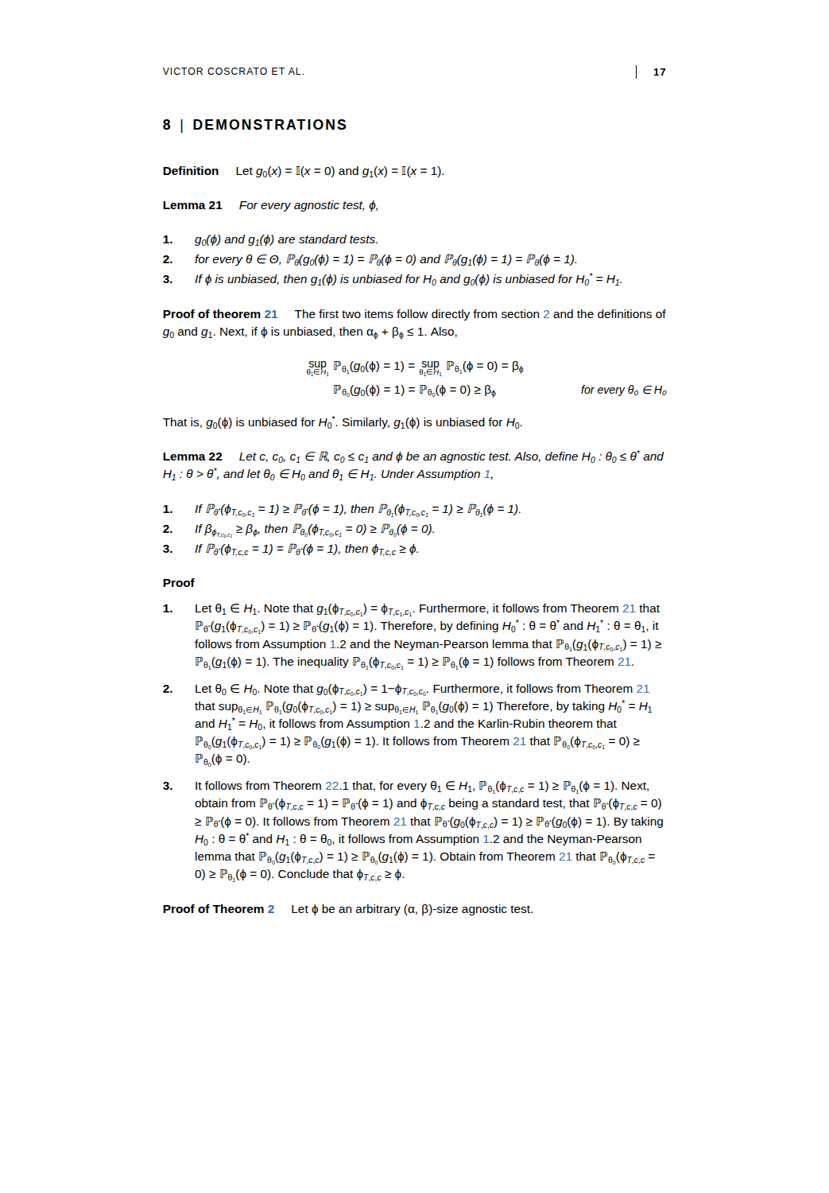Victor Coscrato et al.
17
8|Demonstrations
Definition Let g0(x) = 𝕀(x = 0) and g1(x) = 𝕀(x = 1).
Lemma 21 For every agnostic test, ϕ,
g0(ϕ) and g1(ϕ) are standard tests.
for every θ ∈ Θ, ℙθ(g0(ϕ) = 1) = ℙθ(ϕ = 0) and ℙθ(g1(ϕ) = 1) = ℙθ(ϕ = 1).
If ϕ is unbiased, then g1(ϕ) is unbiased for H0 and g0(ϕ) is unbiased for H0* = H1.
Proof of theorem 21 The first two items follow directly from section 2 and the definitions of g0 and g1. Next, if ϕ is unbiased, then αϕ + βϕ ≤ 1. Also,
sup θ1∈H1 ℙθ1(g0(ϕ) = 1) = sup θ1∈H1 ℙθ1(ϕ = 0) = βϕ
ℙθ0(g0(ϕ) = 1) = ℙθ0(ϕ = 0) ≥ βϕ for every θ0 ∈ H0
That is, g0(ϕ) is unbiased for H0*. Similarly, g1(ϕ) is unbiased for H0.
Lemma 22 Let c, c0, c1 ∈ ℝ, c0 ≤ c1 and ϕ be an agnostic test. Also, define H0 : θ0 ≤ θ* and H1 : θ > θ*, and let θ0 ∈ H0 and θ1 ∈ H1. Under Assumption 1,
If ℙθ*(ϕT,c0,c1 = 1) ≥ ℙθ*(ϕ = 1), then ℙθ1(ϕT,c0,c1 = 1) ≥ ℙθ1(ϕ = 1).
If βϕT,c0,c1 ≥ βϕ, then ℙθ0(ϕT,c0,c1 = 0) ≥ ℙθ0(ϕ = 0).
If ℙθ*(ϕT,c,c = 1) = ℙθ*(ϕ = 1), then ϕT,c,c ≥ ϕ.
Proof
Let θ1 ∈ H1. Note that g1(ϕT,c0,c1) = ϕT,c1,c1. Furthermore, it follows from Theorem 21 that ℙθ*(g1(ϕT,c0,c1) = 1) ≥ ℙθ*(g1(ϕ) = 1). Therefore, by defining H0* : θ = θ* and H1* : θ = θ1, it follows from Assumption 1.2 and the Neyman-Pearson lemma that ℙθ1(g1(ϕT,c0,c1) = 1) ≥ ℙθ1(g1(ϕ) = 1). The inequality ℙθ1(ϕT,c0,c1 = 1) ≥ ℙθ1(ϕ = 1) follows from Theorem 21.
Let θ0 ∈ H0. Note that g0(ϕT,c0,c1) = 1−ϕT,c0,c0. Furthermore, it follows from Theorem 21 that supθ1∈H1 ℙθ1(g0(ϕT,c0,c1) = 1) ≥ supθ1∈H1 ℙθ1(g0(ϕ) = 1) Therefore, by taking H0* = H1 and H1* = H0, it follows from Assumption 1.2 and the Karlin-Rubin theorem that ℙθ0(g1(ϕT,c0,c1) = 1) ≥ ℙθ0(g1(ϕ) = 1). It follows from Theorem 21 that ℙθ0(ϕT,c0,c1 = 0) ≥ ℙθ0(ϕ = 0).
It follows from Theorem 22.1 that, for every θ1 ∈ H1, ℙθ1(ϕT,c,c = 1) ≥ ℙθ1(ϕ = 1). Next, obtain from ℙθ*(ϕT,c,c = 1) = ℙθ*(ϕ = 1) and ϕT,c,c being a standard test, that ℙθ*(ϕT,c,c = 0) ≥ ℙθ*(ϕ = 0). It follows from Theorem 21 that ℙθ*(g0(ϕT,c,c) = 1) ≥ ℙθ*(g0(ϕ) = 1). By taking H0 : θ = θ* and H1 : θ = θ0, it follows from Assumption 1.2 and the Neyman-Pearson lemma that ℙθ0(g1(ϕT,c,c) = 1) ≥ ℙθ0(g1(ϕ) = 1). Obtain from Theorem 21 that ℙθ0(ϕT,c,c = 0) ≥ ℙθ1(ϕ = 0). Conclude that ϕT,c,c ≥ ϕ.
Proof of Theorem 2 Let ϕ be an arbitrary (α, β)-size agnostic test.